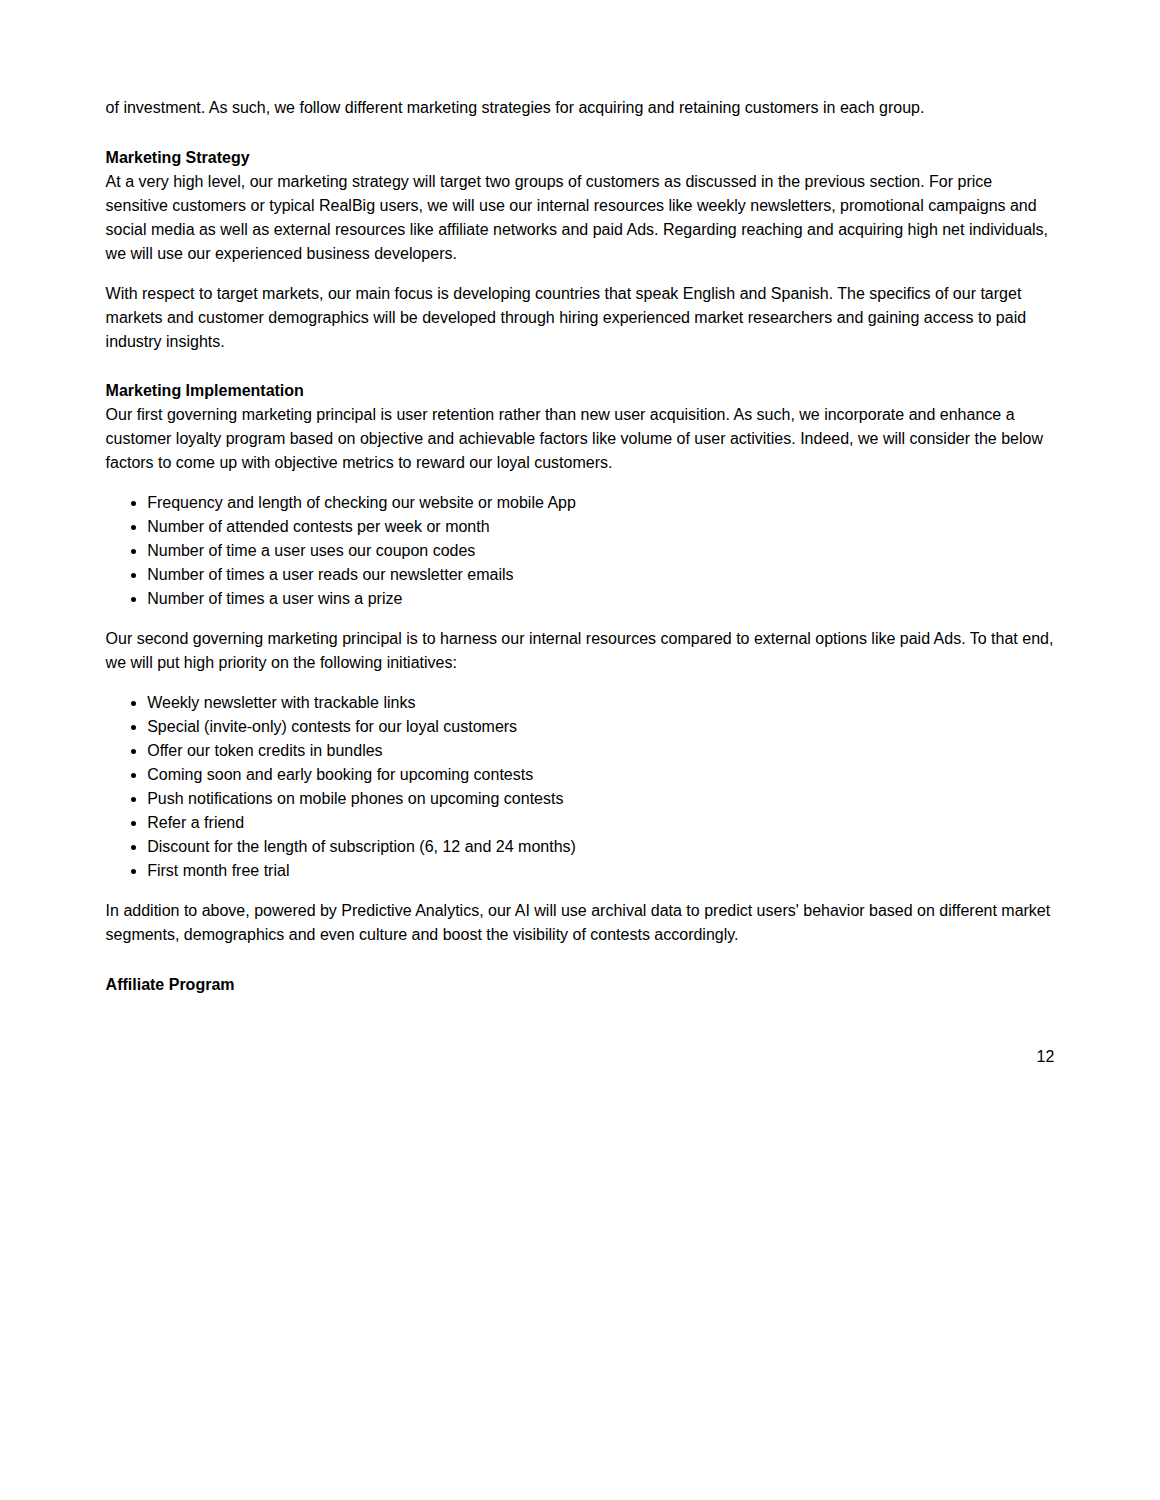of investment. As such, we follow different marketing strategies for acquiring and retaining customers in each group.
Marketing Strategy
At a very high level, our marketing strategy will target two groups of customers as discussed in the previous section. For price sensitive customers or typical RealBig users, we will use our internal resources like weekly newsletters, promotional campaigns and social media as well as external resources like affiliate networks and paid Ads. Regarding reaching and acquiring high net individuals, we will use our experienced business developers.
With respect to target markets, our main focus is developing countries that speak English and Spanish. The specifics of our target markets and customer demographics will be developed through hiring experienced market researchers and gaining access to paid industry insights.
Marketing Implementation
Our first governing marketing principal is user retention rather than new user acquisition. As such, we incorporate and enhance a customer loyalty program based on objective and achievable factors like volume of user activities. Indeed, we will consider the below factors to come up with objective metrics to reward our loyal customers.
Frequency and length of checking our website or mobile App
Number of attended contests per week or month
Number of time a user uses our coupon codes
Number of times a user reads our newsletter emails
Number of times a user wins a prize
Our second governing marketing principal is to harness our internal resources compared to external options like paid Ads. To that end, we will put high priority on the following initiatives:
Weekly newsletter with trackable links
Special (invite-only) contests for our loyal customers
Offer our token credits in bundles
Coming soon and early booking for upcoming contests
Push notifications on mobile phones on upcoming contests
Refer a friend
Discount for the length of subscription (6, 12 and 24 months)
First month free trial
In addition to above, powered by Predictive Analytics, our AI will use archival data to predict users' behavior based on different market segments, demographics and even culture and boost the visibility of contests accordingly.
Affiliate Program
12